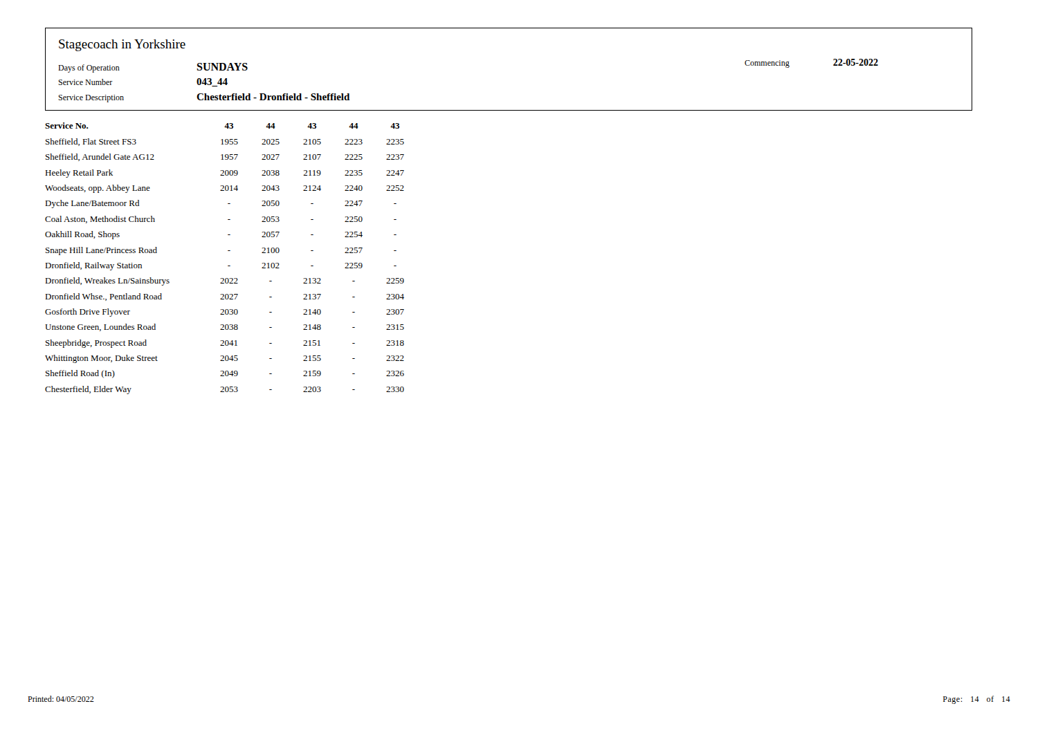Stagecoach in Yorkshire
Days of Operation
SUNDAYS
Service Number
043_44
Service Description
Chesterfield - Dronfield - Sheffield
Commencing 22-05-2022
| Service No. | 43 | 44 | 43 | 44 | 43 |
| --- | --- | --- | --- | --- | --- |
| Sheffield, Flat Street FS3 | 1955 | 2025 | 2105 | 2223 | 2235 |
| Sheffield, Arundel Gate AG12 | 1957 | 2027 | 2107 | 2225 | 2237 |
| Heeley Retail Park | 2009 | 2038 | 2119 | 2235 | 2247 |
| Woodseats, opp. Abbey Lane | 2014 | 2043 | 2124 | 2240 | 2252 |
| Dyche Lane/Batemoor Rd | - | 2050 | - | 2247 | - |
| Coal Aston, Methodist Church | - | 2053 | - | 2250 | - |
| Oakhill Road, Shops | - | 2057 | - | 2254 | - |
| Snape Hill Lane/Princess Road | - | 2100 | - | 2257 | - |
| Dronfield, Railway Station | - | 2102 | - | 2259 | - |
| Dronfield, Wreakes Ln/Sainsburys | 2022 | - | 2132 | - | 2259 |
| Dronfield Whse., Pentland Road | 2027 | - | 2137 | - | 2304 |
| Gosforth Drive Flyover | 2030 | - | 2140 | - | 2307 |
| Unstone Green, Loundes Road | 2038 | - | 2148 | - | 2315 |
| Sheepbridge, Prospect Road | 2041 | - | 2151 | - | 2318 |
| Whittington Moor, Duke Street | 2045 | - | 2155 | - | 2322 |
| Sheffield Road (In) | 2049 | - | 2159 | - | 2326 |
| Chesterfield, Elder Way | 2053 | - | 2203 | - | 2330 |
Printed: 04/05/2022
Page: 14 of 14